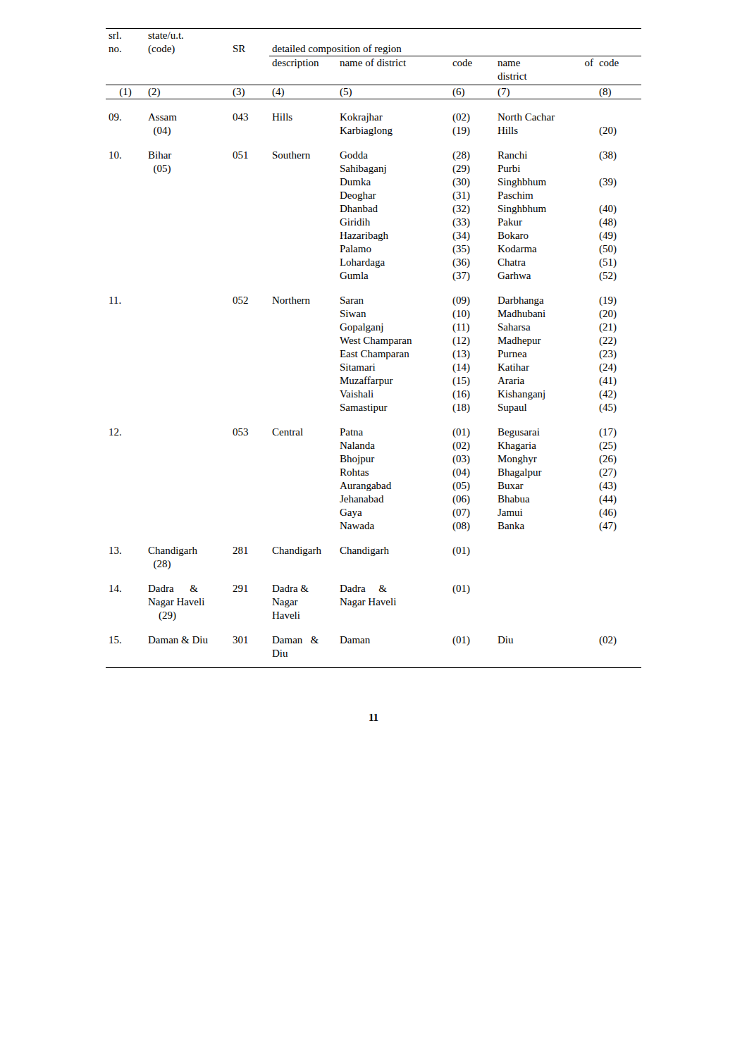| srl. | state/u.t. | | |
| no. | (code) | SR | detailed composition of region |
| | | | description | name of district | code | name of | code |
| | | | | | | district | |
| (1) | (2) | (3) | (4) | (5) | (6) | (7) | (8) |
| 09. | Assam | 043 | Hills | Kokrajhar | (02) | North Cachar | |
| | (04) | | | Karbiaglong | (19) | Hills | (20) |
| 10. | Bihar | 051 | Southern | Godda | (28) | Ranchi | (38) |
| | (05) | | | Sahibaganj | (29) | Purbi | |
| | | | | Dumka | (30) | Singhbhum | (39) |
| | | | | Deoghar | (31) | Paschim | |
| | | | | Dhanbad | (32) | Singhbhum | (40) |
| | | | | Giridih | (33) | Pakur | (48) |
| | | | | Hazaribagh | (34) | Bokaro | (49) |
| | | | | Palamo | (35) | Kodarma | (50) |
| | | | | Lohardaga | (36) | Chatra | (51) |
| | | | | Gumla | (37) | Garhwa | (52) |
| 11. | | 052 | Northern | Saran | (09) | Darbhanga | (19) |
| | | | | Siwan | (10) | Madhubani | (20) |
| | | | | Gopalganj | (11) | Saharsa | (21) |
| | | | | West Champaran | (12) | Madhepur | (22) |
| | | | | East Champaran | (13) | Purnea | (23) |
| | | | | Sitamari | (14) | Katihar | (24) |
| | | | | Muzaffarpur | (15) | Araria | (41) |
| | | | | Vaishali | (16) | Kishanganj | (42) |
| | | | | Samastipur | (18) | Supaul | (45) |
| 12. | | 053 | Central | Patna | (01) | Begusarai | (17) |
| | | | | Nalanda | (02) | Khagaria | (25) |
| | | | | Bhojpur | (03) | Monghyr | (26) |
| | | | | Rohtas | (04) | Bhagalpur | (27) |
| | | | | Aurangabad | (05) | Buxar | (43) |
| | | | | Jehanabad | (06) | Bhabua | (44) |
| | | | | Gaya | (07) | Jamui | (46) |
| | | | | Nawada | (08) | Banka | (47) |
| 13. | Chandigarh | 281 | Chandigarh | Chandigarh | (01) | | |
| | (28) | | | | | | |
| 14. | Dadra & | 291 | Dadra & | Dadra & | (01) | | |
| | Nagar Haveli | | Nagar | Nagar Haveli | | | |
| | (29) | | Haveli | | | | |
| 15. | Daman & Diu | 301 | Daman & | Daman | (01) | Diu | (02) |
| | | | Diu | | | | |
11